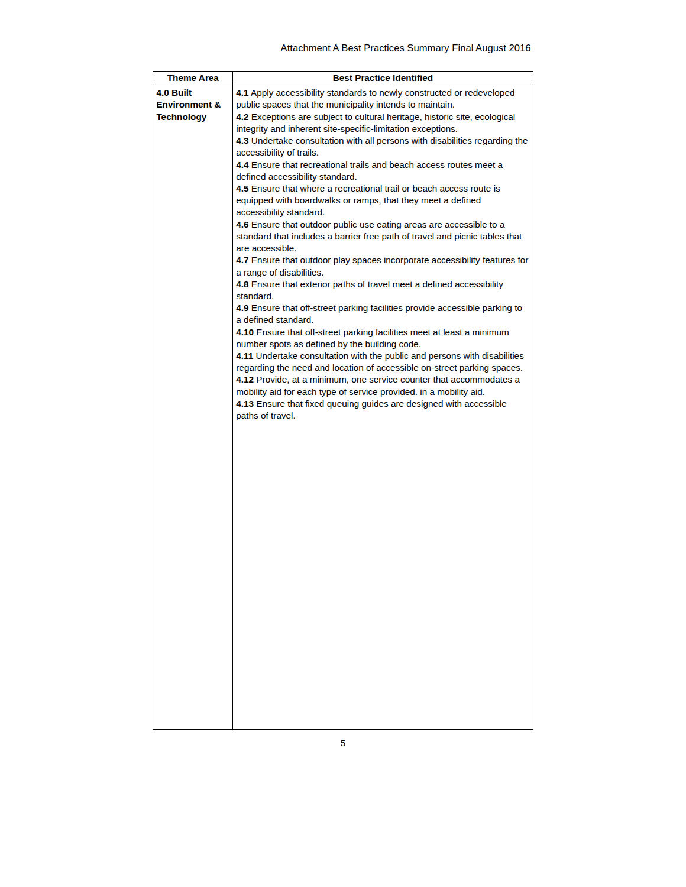Attachment A Best Practices Summary Final August 2016
| Theme Area | Best Practice Identified |
| --- | --- |
| 4.0 Built Environment & Technology | 4.1 Apply accessibility standards to newly constructed or redeveloped public spaces that the municipality intends to maintain. 4.2 Exceptions are subject to cultural heritage, historic site, ecological integrity and inherent site-specific-limitation exceptions. 4.3 Undertake consultation with all persons with disabilities regarding the accessibility of trails. 4.4 Ensure that recreational trails and beach access routes meet a defined accessibility standard. 4.5 Ensure that where a recreational trail or beach access route is equipped with boardwalks or ramps, that they meet a defined accessibility standard. 4.6 Ensure that outdoor public use eating areas are accessible to a standard that includes a barrier free path of travel and picnic tables that are accessible. 4.7 Ensure that outdoor play spaces incorporate accessibility features for a range of disabilities. 4.8 Ensure that exterior paths of travel meet a defined accessibility standard. 4.9 Ensure that off-street parking facilities provide accessible parking to a defined standard. 4.10 Ensure that off-street parking facilities meet at least a minimum number spots as defined by the building code. 4.11 Undertake consultation with the public and persons with disabilities regarding the need and location of accessible on-street parking spaces. 4.12 Provide, at a minimum, one service counter that accommodates a mobility aid for each type of service provided. in a mobility aid. 4.13 Ensure that fixed queuing guides are designed with accessible paths of travel. |
5